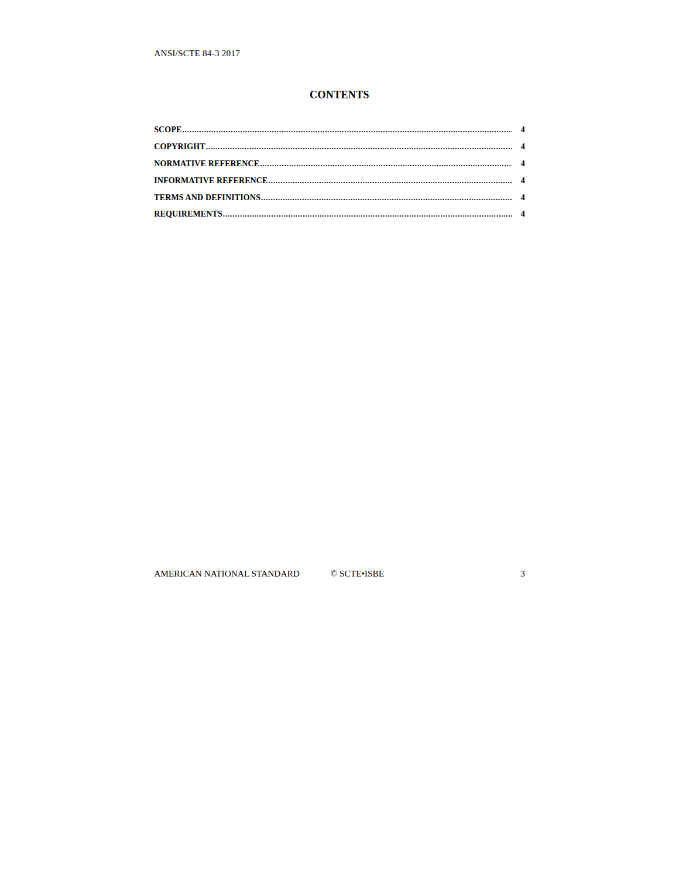ANSI/SCTE 84-3 2017
CONTENTS
SCOPE .................................................................................................................................................................. 4
COPYRIGHT ..................................................................................................................................................... 4
NORMATIVE REFERENCE ............................................................................................................................. 4
INFORMATIVE REFERENCE ......................................................................................................................... 4
TERMS AND DEFINITIONS ............................................................................................................................. 4
REQUIREMENTS ........................................................................................................................................... 4
AMERICAN NATIONAL STANDARD © SCTE•ISBE 3